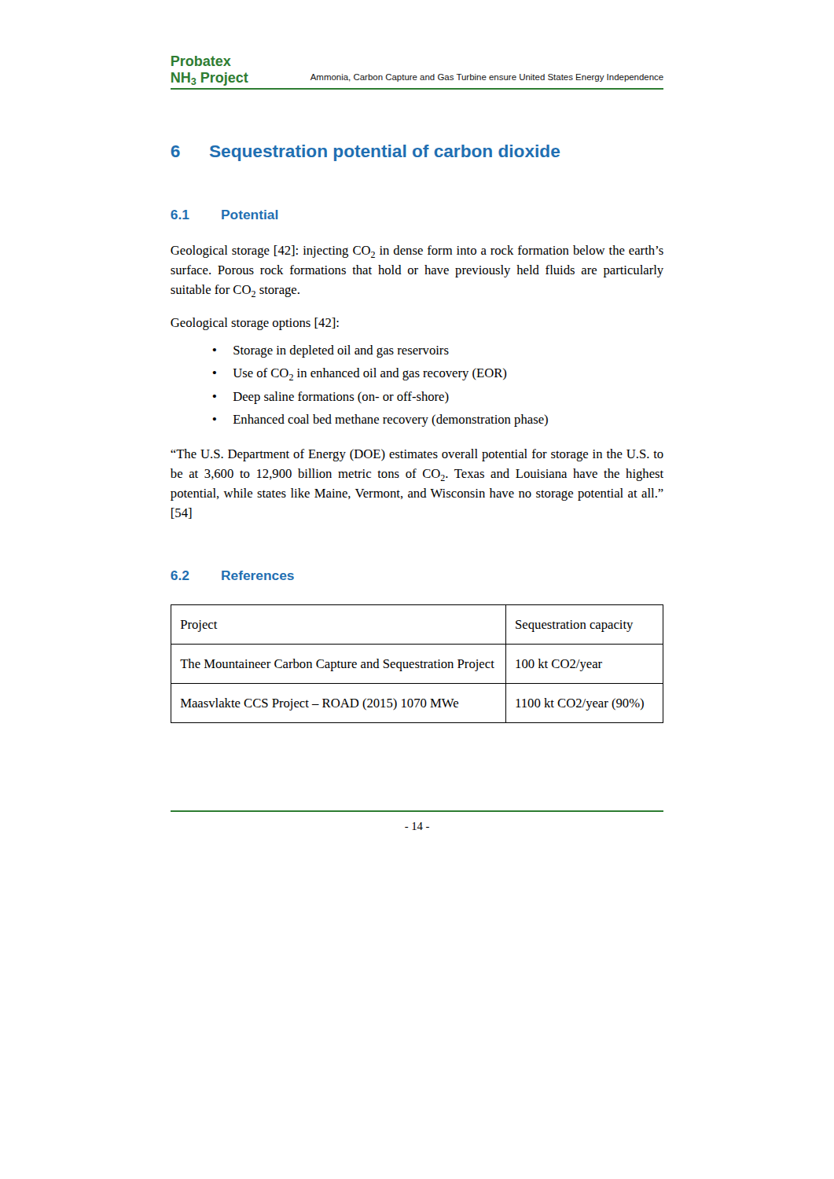Probatex NH3 Project
Ammonia, Carbon Capture and Gas Turbine ensure United States Energy Independence
6 Sequestration potential of carbon dioxide
6.1 Potential
Geological storage [42]: injecting CO2 in dense form into a rock formation below the earth’s surface. Porous rock formations that hold or have previously held fluids are particularly suitable for CO2 storage.
Geological storage options [42]:
Storage in depleted oil and gas reservoirs
Use of CO2 in enhanced oil and gas recovery (EOR)
Deep saline formations (on- or off-shore)
Enhanced coal bed methane recovery (demonstration phase)
“The U.S. Department of Energy (DOE) estimates overall potential for storage in the U.S. to be at 3,600 to 12,900 billion metric tons of CO2. Texas and Louisiana have the highest potential, while states like Maine, Vermont, and Wisconsin have no storage potential at all.” [54]
6.2 References
| Project | Sequestration capacity |
| The Mountaineer Carbon Capture and Sequestration Project | 100 kt CO2/year |
| Maasvlakte CCS Project – ROAD (2015) 1070 MWe | 1100 kt CO2/year (90%) |
- 14 -